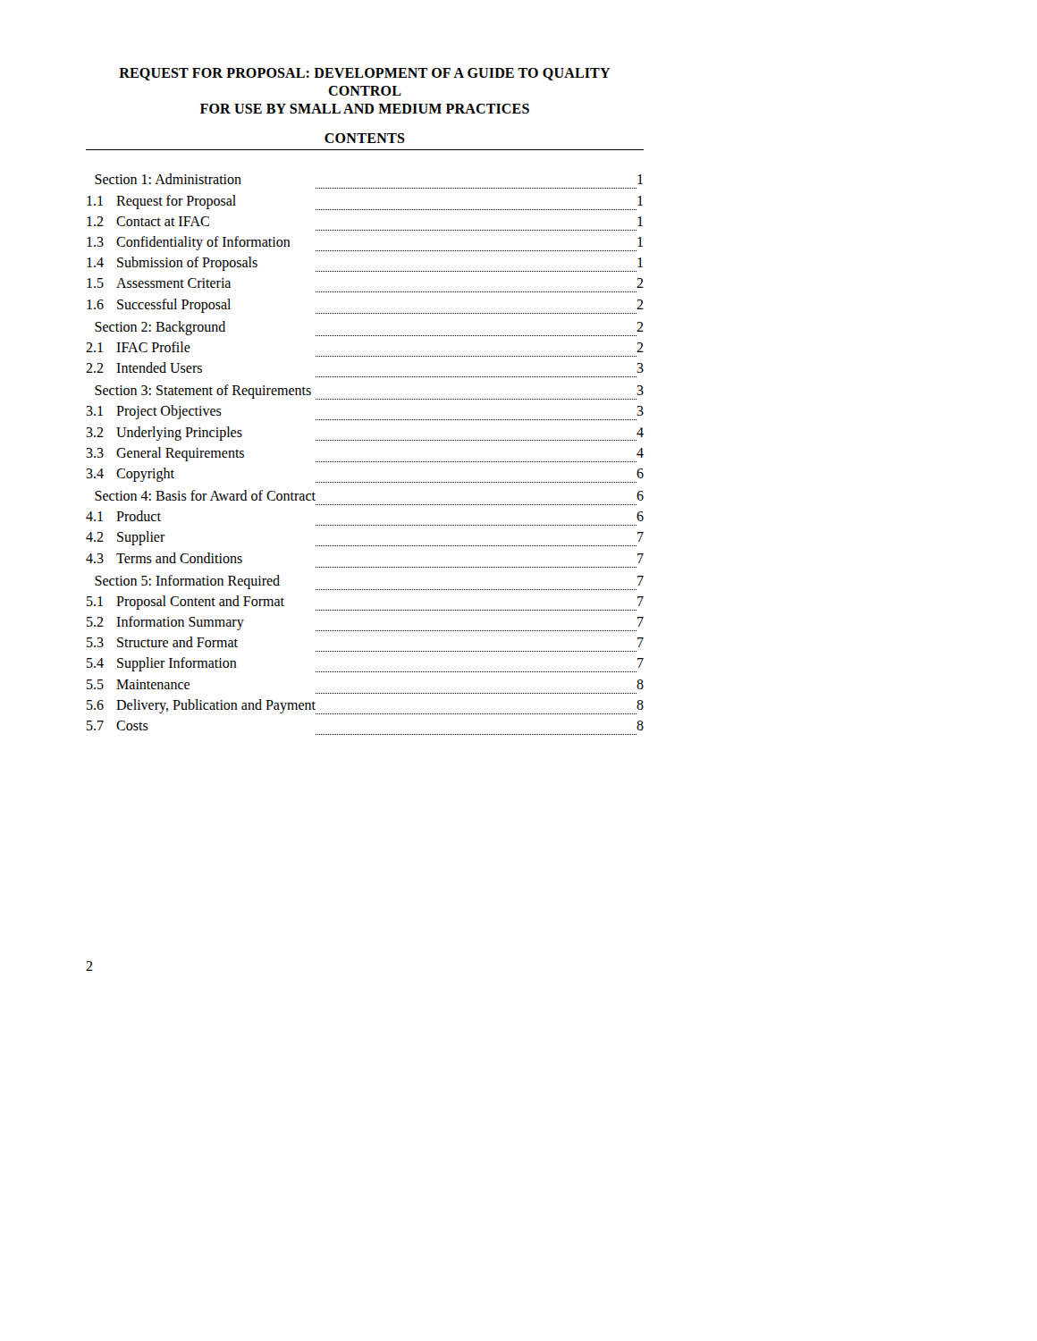REQUEST FOR PROPOSAL: DEVELOPMENT OF A GUIDE TO QUALITY CONTROL
FOR USE BY SMALL AND MEDIUM PRACTICES
CONTENTS
| Section 1: Administration | | 1 |
| 1.1 | Request for Proposal | | 1 |
| 1.2 | Contact at IFAC | | 1 |
| 1.3 | Confidentiality of Information | | 1 |
| 1.4 | Submission of Proposals | | 1 |
| 1.5 | Assessment Criteria | | 2 |
| 1.6 | Successful Proposal | | 2 |
| Section 2: Background | | 2 |
| 2.1 | IFAC Profile | | 2 |
| 2.2 | Intended Users | | 3 |
| Section 3: Statement of Requirements | | 3 |
| 3.1 | Project Objectives | | 3 |
| 3.2 | Underlying Principles | | 4 |
| 3.3 | General Requirements | | 4 |
| 3.4 | Copyright | | 6 |
| Section 4: Basis for Award of Contract | | 6 |
| 4.1 | Product | | 6 |
| 4.2 | Supplier | | 7 |
| 4.3 | Terms and Conditions | | 7 |
| Section 5: Information Required | | 7 |
| 5.1 | Proposal Content and Format | | 7 |
| 5.2 | Information Summary | | 7 |
| 5.3 | Structure and Format | | 7 |
| 5.4 | Supplier Information | | 7 |
| 5.5 | Maintenance | | 8 |
| 5.6 | Delivery, Publication and Payment | | 8 |
| 5.7 | Costs | | 8 |
2